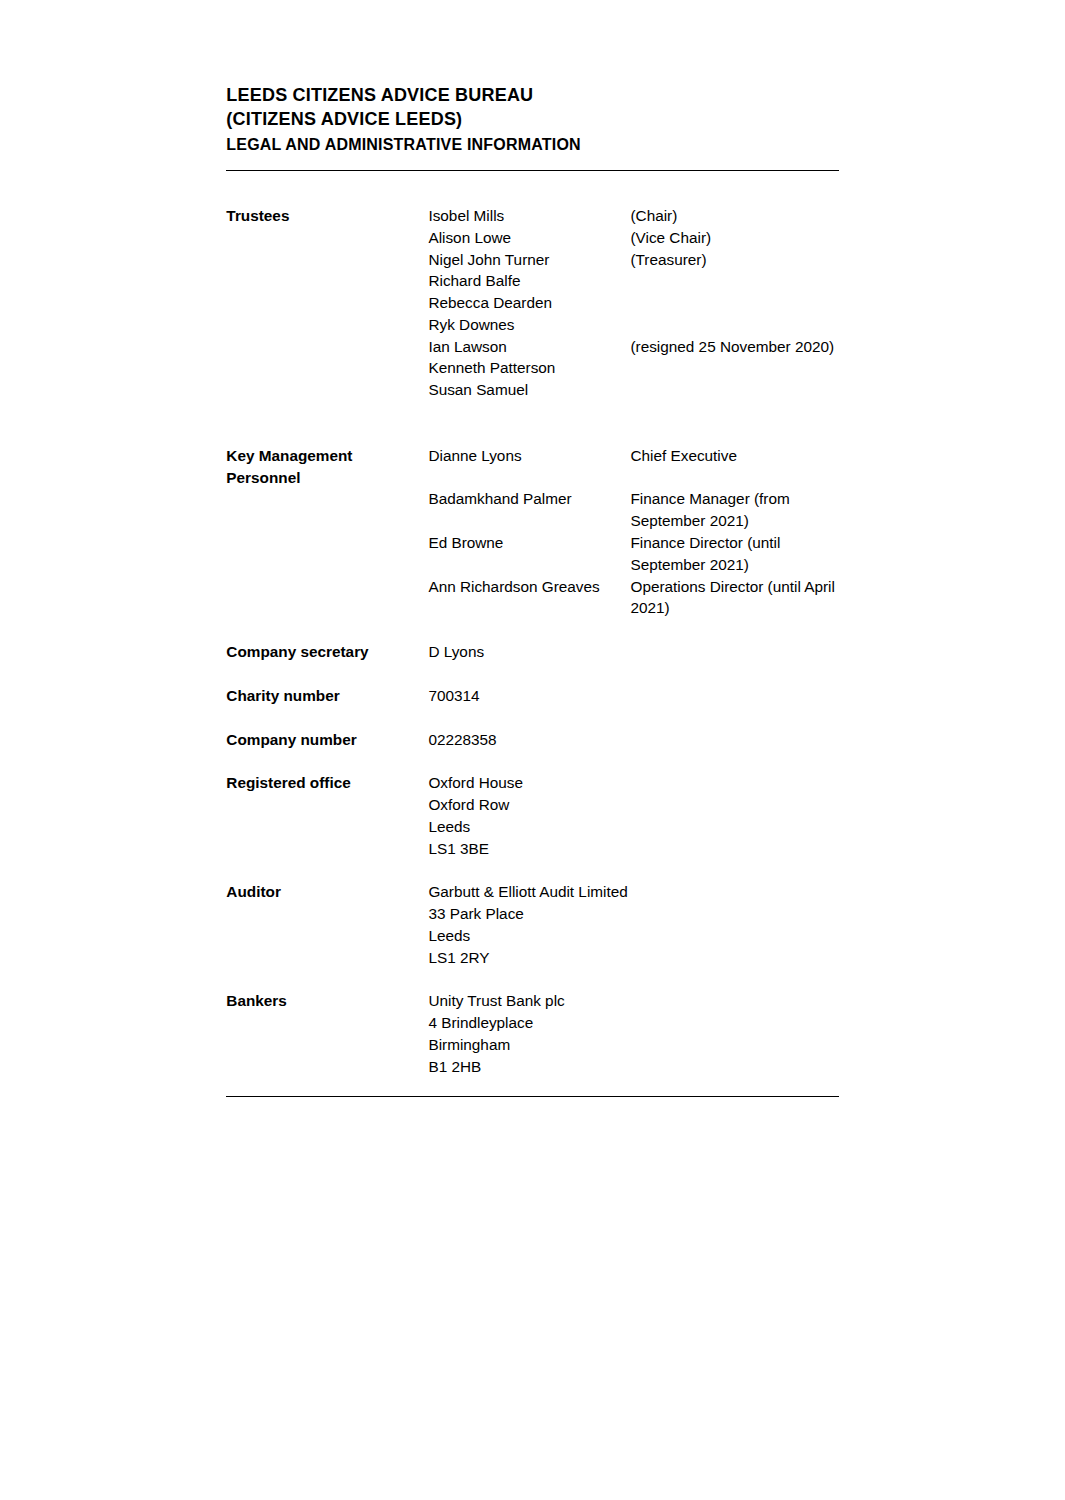LEEDS CITIZENS ADVICE BUREAU
(CITIZENS ADVICE LEEDS)
LEGAL AND ADMINISTRATIVE INFORMATION
| Trustees | Isobel Mills | (Chair) |
| | Alison Lowe | (Vice Chair) |
| | Nigel John Turner | (Treasurer) |
| | Richard Balfe | |
| | Rebecca Dearden | |
| | Ryk Downes | |
| | Ian Lawson | (resigned 25 November 2020) |
| | Kenneth Patterson | |
| | Susan Samuel | |
| Key Management Personnel | Dianne Lyons | Chief Executive |
| | Badamkhand Palmer | Finance Manager (from September 2021) |
| | Ed Browne | Finance Director (until September 2021) |
| | Ann Richardson Greaves | Operations Director (until April 2021) |
| Company secretary | D Lyons | |
| Charity number | 700314 | |
| Company number | 02228358 | |
| Registered office | Oxford House | |
| | Oxford Row | |
| | Leeds | |
| | LS1 3BE | |
| Auditor | Garbutt & Elliott Audit Limited | |
| | 33 Park Place | |
| | Leeds | |
| | LS1 2RY | |
| Bankers | Unity Trust Bank plc | |
| | 4 Brindleyplace | |
| | Birmingham | |
| | B1 2HB | |